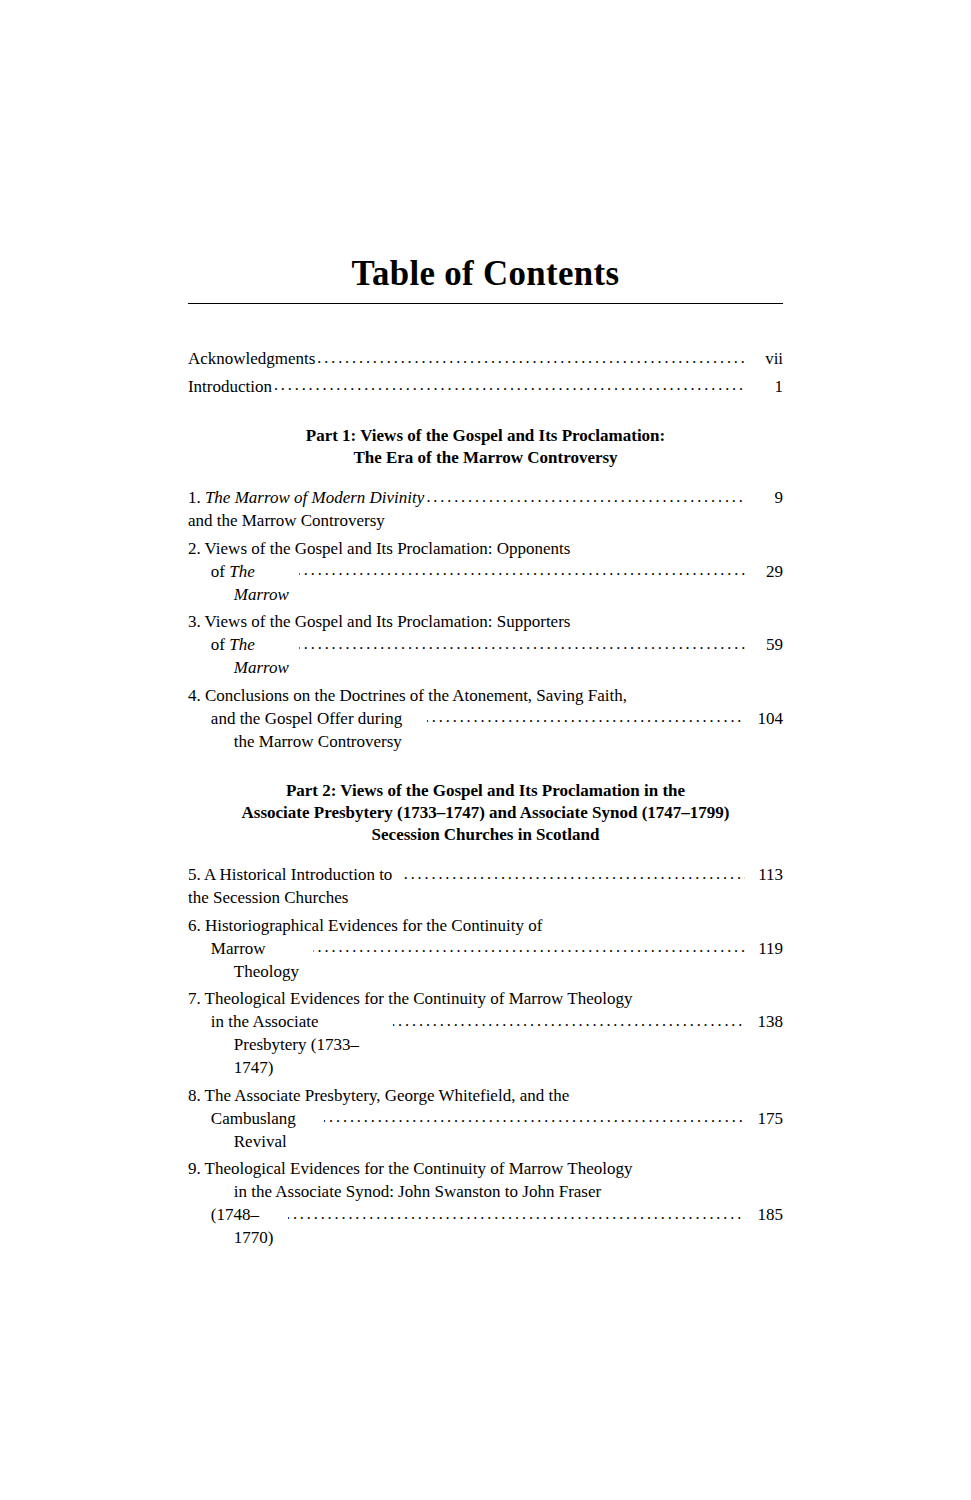Table of Contents
Acknowledgments ..................................................................................... vii
Introduction ..................................................................................... 1
Part 1: Views of the Gospel and Its Proclamation: The Era of the Marrow Controversy
1. The Marrow of Modern Divinity and the Marrow Controversy ..................................................................................... 9
2. Views of the Gospel and Its Proclamation: Opponents
of The Marrow ..................................................................................... 29
3. Views of the Gospel and Its Proclamation: Supporters
of The Marrow ..................................................................................... 59
4. Conclusions on the Doctrines of the Atonement, Saving Faith,
and the Gospel Offer during the Marrow Controversy ..................................................................................... 104
Part 2: Views of the Gospel and Its Proclamation in the Associate Presbytery (1733–1747) and Associate Synod (1747–1799) Secession Churches in Scotland
5. A Historical Introduction to the Secession Churches ..................................................................................... 113
6. Historiographical Evidences for the Continuity of
Marrow Theology ..................................................................................... 119
7. Theological Evidences for the Continuity of Marrow Theology
in the Associate Presbytery (1733–1747) ..................................................................................... 138
8. The Associate Presbytery, George Whitefield, and the
Cambuslang Revival ..................................................................................... 175
9. Theological Evidences for the Continuity of Marrow Theology in the Associate Synod: John Swanston to John Fraser
(1748–1770) ..................................................................................... 185